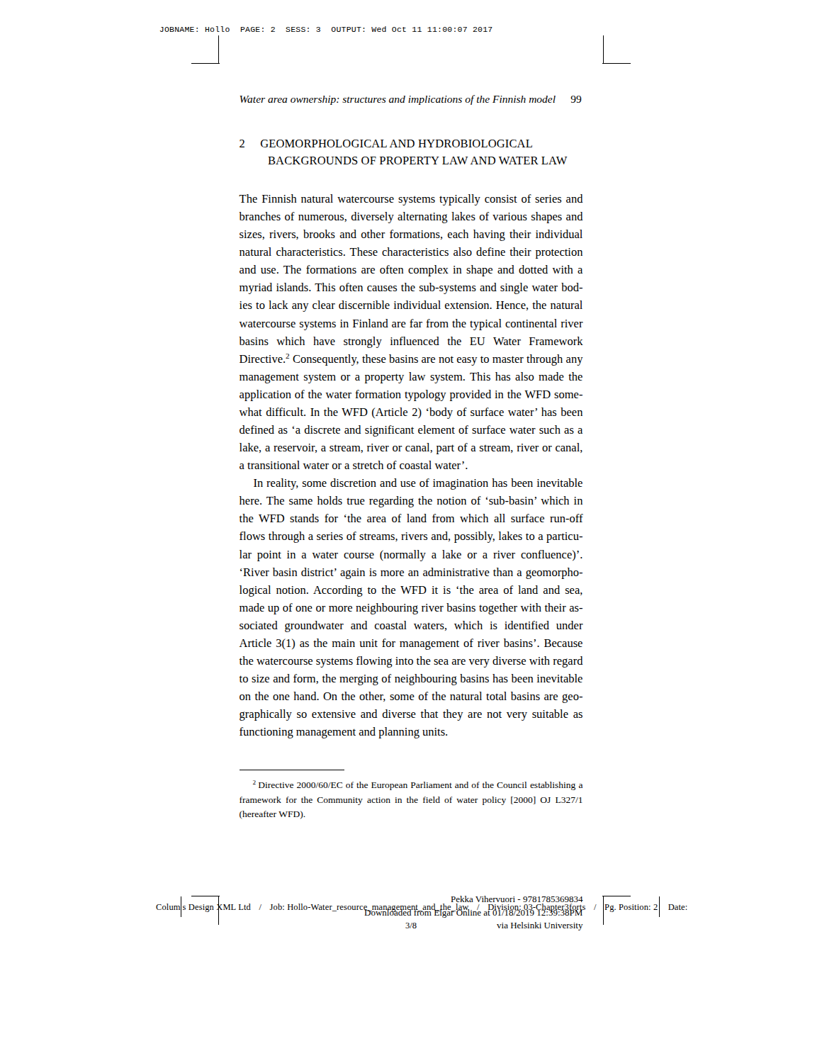JOBNAME: Hollo PAGE: 2 SESS: 3 OUTPUT: Wed Oct 11 11:00:07 2017
Water area ownership: structures and implications of the Finnish model99
2 GEOMORPHOLOGICAL AND HYDROBIOLOGICAL BACKGROUNDS OF PROPERTY LAW AND WATER LAW
The Finnish natural watercourse systems typically consist of series and branches of numerous, diversely alternating lakes of various shapes and sizes, rivers, brooks and other formations, each having their individual natural characteristics. These characteristics also define their protection and use. The formations are often complex in shape and dotted with a myriad islands. This often causes the sub-systems and single water bodies to lack any clear discernible individual extension. Hence, the natural watercourse systems in Finland are far from the typical continental river basins which have strongly influenced the EU Water Framework Directive.2 Consequently, these basins are not easy to master through any management system or a property law system. This has also made the application of the water formation typology provided in the WFD somewhat difficult. In the WFD (Article 2) ‘body of surface water’ has been defined as ‘a discrete and significant element of surface water such as a lake, a reservoir, a stream, river or canal, part of a stream, river or canal, a transitional water or a stretch of coastal water’.
In reality, some discretion and use of imagination has been inevitable here. The same holds true regarding the notion of ‘sub-basin’ which in the WFD stands for ‘the area of land from which all surface run-off flows through a series of streams, rivers and, possibly, lakes to a particular point in a water course (normally a lake or a river confluence)’. ‘River basin district’ again is more an administrative than a geomorphological notion. According to the WFD it is ‘the area of land and sea, made up of one or more neighbouring river basins together with their associated groundwater and coastal waters, which is identified under Article 3(1) as the main unit for management of river basins’. Because the watercourse systems flowing into the sea are very diverse with regard to size and form, the merging of neighbouring basins has been inevitable on the one hand. On the other, some of the natural total basins are geographically so extensive and diverse that they are not very suitable as functioning management and planning units.
2Directive 2000/60/EC of the European Parliament and of the Council establishing a framework for the Community action in the field of water policy [2000] OJ L327/1 (hereafter WFD).
Pekka Vihervuori - 9781785369834
Downloaded from Elgar Online at 01/18/2019 12:39:38PM
via Helsinki University
Colum s Design XML Ltd/Job: Hollo-Water_resource_management_and_the_law/Division: 03-Chapter3forts/Pg. Position: 2 Date:
3/8